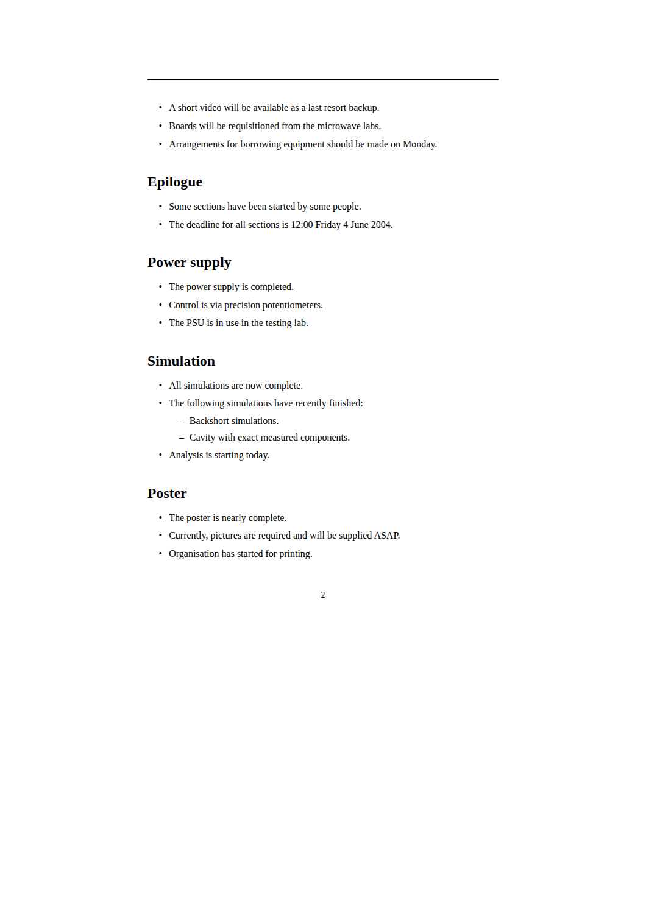A short video will be available as a last resort backup.
Boards will be requisitioned from the microwave labs.
Arrangements for borrowing equipment should be made on Monday.
Epilogue
Some sections have been started by some people.
The deadline for all sections is 12:00 Friday 4 June 2004.
Power supply
The power supply is completed.
Control is via precision potentiometers.
The PSU is in use in the testing lab.
Simulation
All simulations are now complete.
The following simulations have recently finished:
Backshort simulations.
Cavity with exact measured components.
Analysis is starting today.
Poster
The poster is nearly complete.
Currently, pictures are required and will be supplied ASAP.
Organisation has started for printing.
2